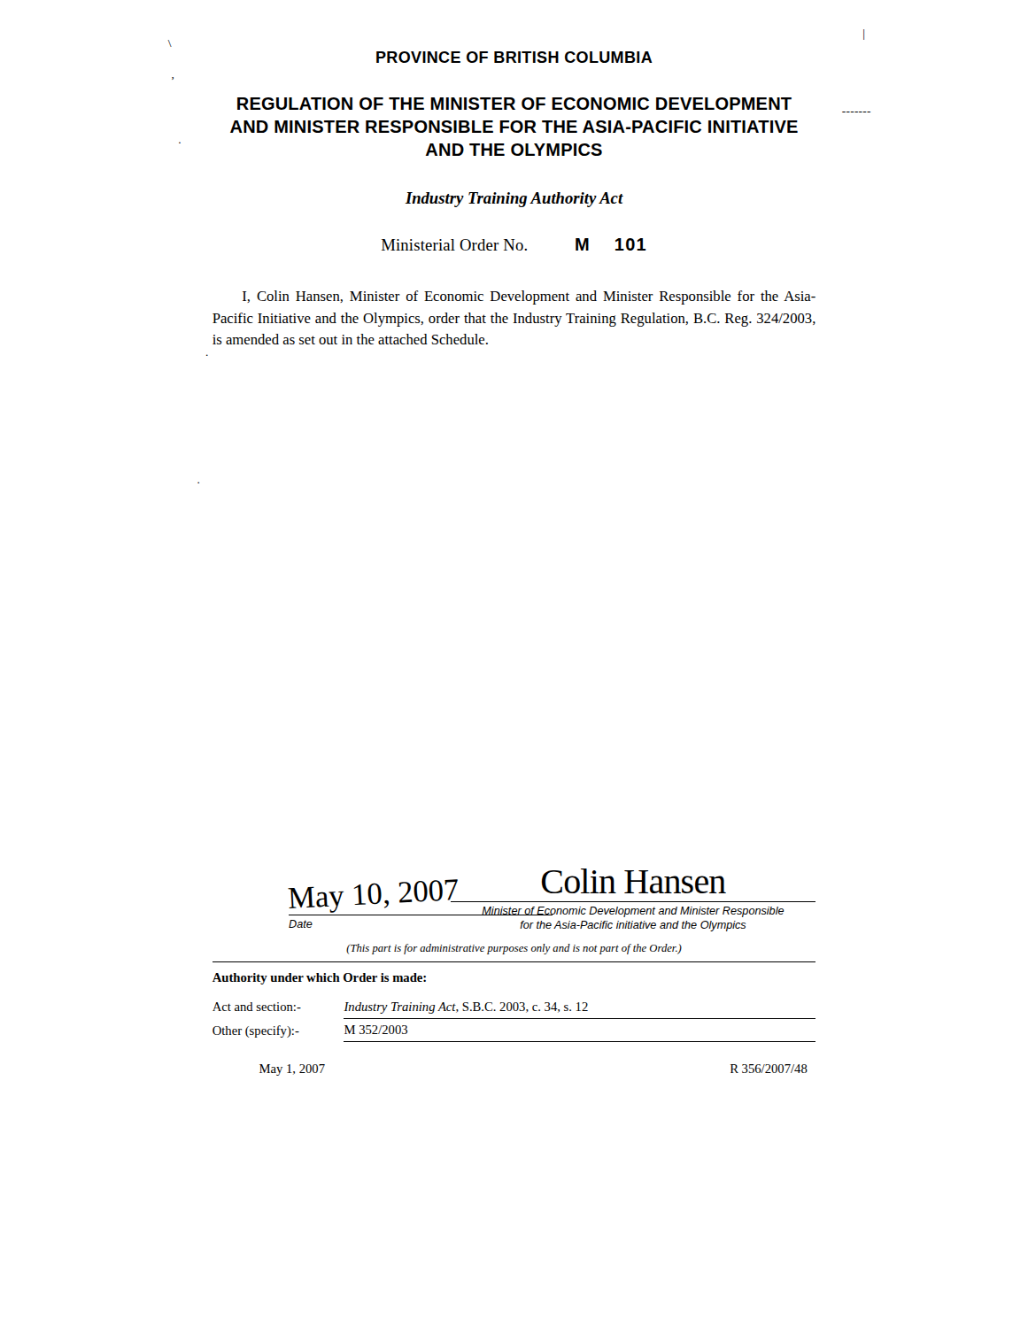\ , . . . | -------
PROVINCE OF BRITISH COLUMBIA
REGULATION OF THE MINISTER OF ECONOMIC DEVELOPMENT
AND MINISTER RESPONSIBLE FOR THE ASIA-PACIFIC INITIATIVE
AND THE OLYMPICS
Industry Training Authority Act
Ministerial Order No. M 101
I, Colin Hansen, Minister of Economic Development and Minister Responsible for the Asia-Pacific Initiative and the Olympics, order that the Industry Training Regulation, B.C. Reg. 324/2003, is amended as set out in the attached Schedule.
May 10, 2007
Date
Colin Hansen
Minister of Economic Development and Minister Responsible
for the Asia-Pacific initiative and the Olympics
(This part is for administrative purposes only and is not part of the Order.)
Authority under which Order is made:
| Act and section:- | Industry Training Act , S.B.C. 2003, c. 34, s. 12 |
| Other (specify):- | M 352/2003 |
May 1, 2007 R 356/2007/48